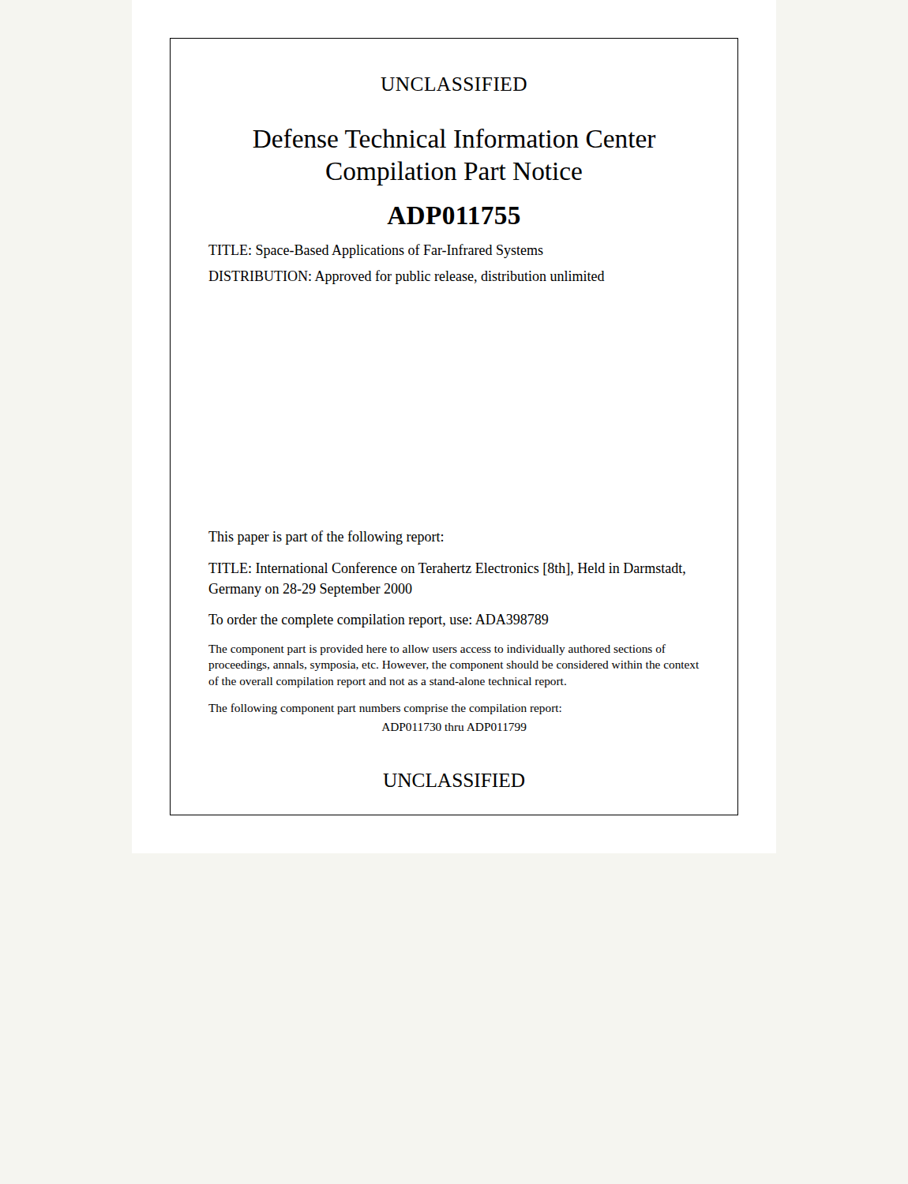UNCLASSIFIED
Defense Technical Information Center
Compilation Part Notice
ADP011755
TITLE: Space-Based Applications of Far-Infrared Systems
DISTRIBUTION: Approved for public release, distribution unlimited
This paper is part of the following report:
TITLE: International Conference on Terahertz Electronics [8th], Held in Darmstadt, Germany on 28-29 September 2000
To order the complete compilation report, use: ADA398789
The component part is provided here to allow users access to individually authored sections of proceedings, annals, symposia, etc. However, the component should be considered within the context of the overall compilation report and not as a stand-alone technical report.
The following component part numbers comprise the compilation report:
ADP011730 thru ADP011799
UNCLASSIFIED